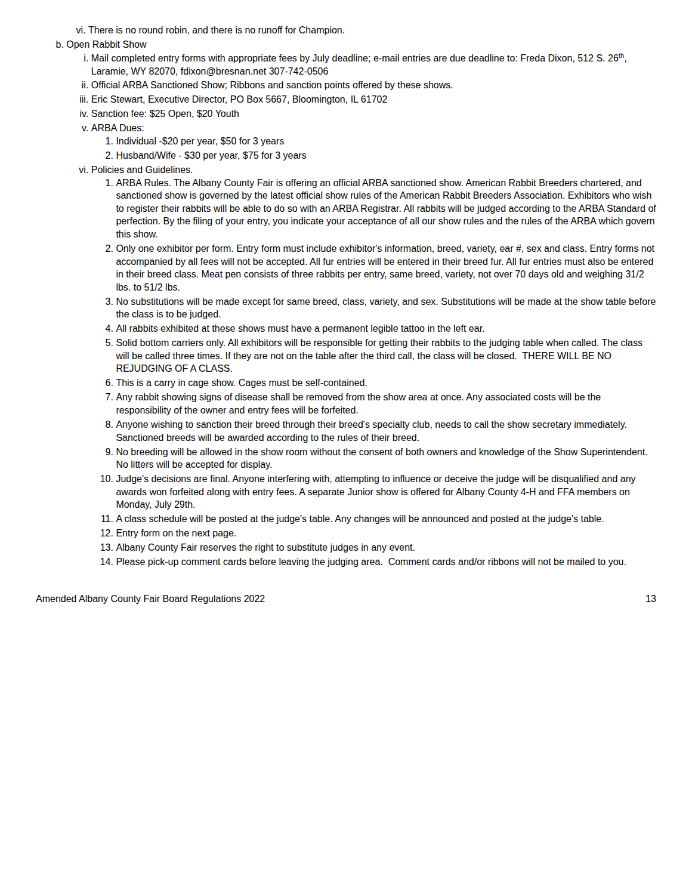There is no round robin, and there is no runoff for Champion.
Open Rabbit Show
Mail completed entry forms with appropriate fees by July deadline; e-mail entries are due deadline to: Freda Dixon, 512 S. 26th, Laramie, WY 82070, fdixon@bresnan.net 307-742-0506
Official ARBA Sanctioned Show; Ribbons and sanction points offered by these shows.
Eric Stewart, Executive Director, PO Box 5667, Bloomington, IL 61702
Sanction fee: $25 Open, $20 Youth
ARBA Dues:
Individual -$20 per year, $50 for 3 years
Husband/Wife - $30 per year, $75 for 3 years
Policies and Guidelines.
ARBA Rules. The Albany County Fair is offering an official ARBA sanctioned show. American Rabbit Breeders chartered, and sanctioned show is governed by the latest official show rules of the American Rabbit Breeders Association. Exhibitors who wish to register their rabbits will be able to do so with an ARBA Registrar. All rabbits will be judged according to the ARBA Standard of perfection. By the filing of your entry, you indicate your acceptance of all our show rules and the rules of the ARBA which govern this show.
Only one exhibitor per form. Entry form must include exhibitor's information, breed, variety, ear #, sex and class. Entry forms not accompanied by all fees will not be accepted. All fur entries will be entered in their breed fur. All fur entries must also be entered in their breed class. Meat pen consists of three rabbits per entry, same breed, variety, not over 70 days old and weighing 31/2 lbs. to 51/2 lbs.
No substitutions will be made except for same breed, class, variety, and sex. Substitutions will be made at the show table before the class is to be judged.
All rabbits exhibited at these shows must have a permanent legible tattoo in the left ear.
Solid bottom carriers only. All exhibitors will be responsible for getting their rabbits to the judging table when called. The class will be called three times. If they are not on the table after the third call, the class will be closed. THERE WILL BE NO REJUDGING OF A CLASS.
This is a carry in cage show. Cages must be self-contained.
Any rabbit showing signs of disease shall be removed from the show area at once. Any associated costs will be the responsibility of the owner and entry fees will be forfeited.
Anyone wishing to sanction their breed through their breed's specialty club, needs to call the show secretary immediately. Sanctioned breeds will be awarded according to the rules of their breed.
No breeding will be allowed in the show room without the consent of both owners and knowledge of the Show Superintendent. No litters will be accepted for display.
Judge's decisions are final. Anyone interfering with, attempting to influence or deceive the judge will be disqualified and any awards won forfeited along with entry fees. A separate Junior show is offered for Albany County 4-H and FFA members on Monday, July 29th.
A class schedule will be posted at the judge's table. Any changes will be announced and posted at the judge's table.
Entry form on the next page.
Albany County Fair reserves the right to substitute judges in any event.
Please pick-up comment cards before leaving the judging area. Comment cards and/or ribbons will not be mailed to you.
Amended Albany County Fair Board Regulations 2022 13